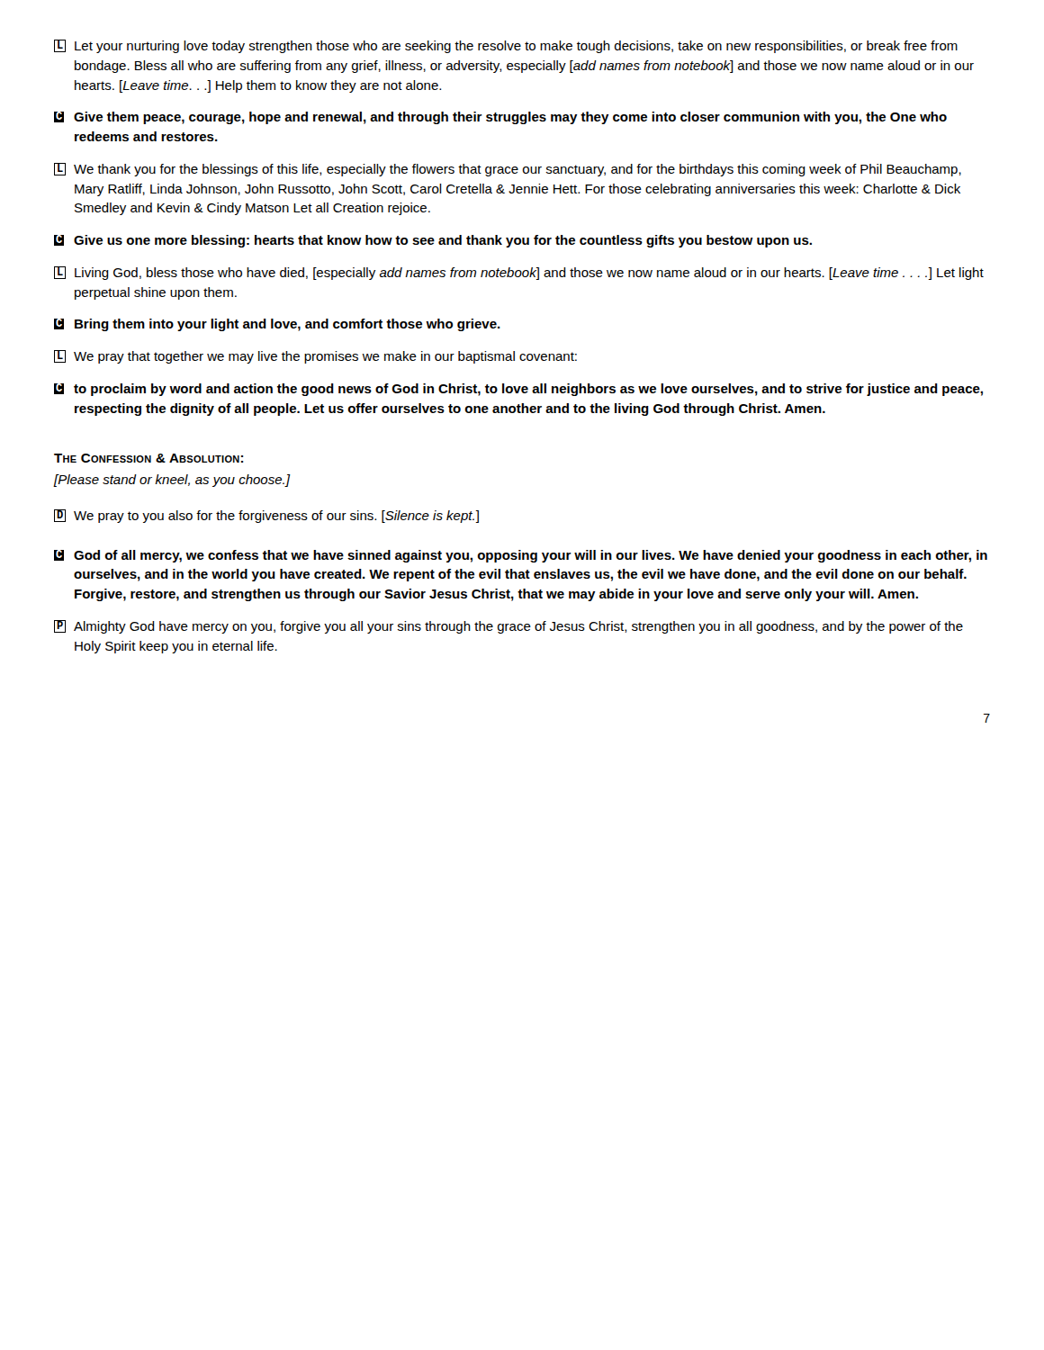L
Let your nurturing love today strengthen those who are seeking the resolve to make tough decisions, take on new responsibilities, or break free from bondage. Bless all who are suffering from any grief, illness, or adversity, especially [add names from notebook] and those we now name aloud or in our hearts. [Leave time. . .] Help them to know they are not alone.
C
Give them peace, courage, hope and renewal, and through their struggles may they come into closer communion with you, the One who redeems and restores.
L
We thank you for the blessings of this life, especially the flowers that grace our sanctuary, and for the birthdays this coming week of Phil Beauchamp, Mary Ratliff, Linda Johnson, John Russotto, John Scott, Carol Cretella & Jennie Hett. For those celebrating anniversaries this week: Charlotte & Dick Smedley and Kevin & Cindy Matson Let all Creation rejoice.
C
Give us one more blessing: hearts that know how to see and thank you for the countless gifts you bestow upon us.
L
Living God, bless those who have died, [especially add names from notebook] and those we now name aloud or in our hearts. [Leave time . . . .] Let light perpetual shine upon them.
C
Bring them into your light and love, and comfort those who grieve.
L
We pray that together we may live the promises we make in our baptismal covenant:
C
to proclaim by word and action the good news of God in Christ, to love all neighbors as we love ourselves, and to strive for justice and peace, respecting the dignity of all people. Let us offer ourselves to one another and to the living God through Christ. Amen.
The Confession & Absolution:
[Please stand or kneel, as you choose.]
D
We pray to you also for the forgiveness of our sins. [Silence is kept.]
C
God of all mercy, we confess that we have sinned against you, opposing your will in our lives. We have denied your goodness in each other, in ourselves, and in the world you have created. We repent of the evil that enslaves us, the evil we have done, and the evil done on our behalf. Forgive, restore, and strengthen us through our Savior Jesus Christ, that we may abide in your love and serve only your will. Amen.
P
Almighty God have mercy on you, forgive you all your sins through the grace of Jesus Christ, strengthen you in all goodness, and by the power of the Holy Spirit keep you in eternal life.
7